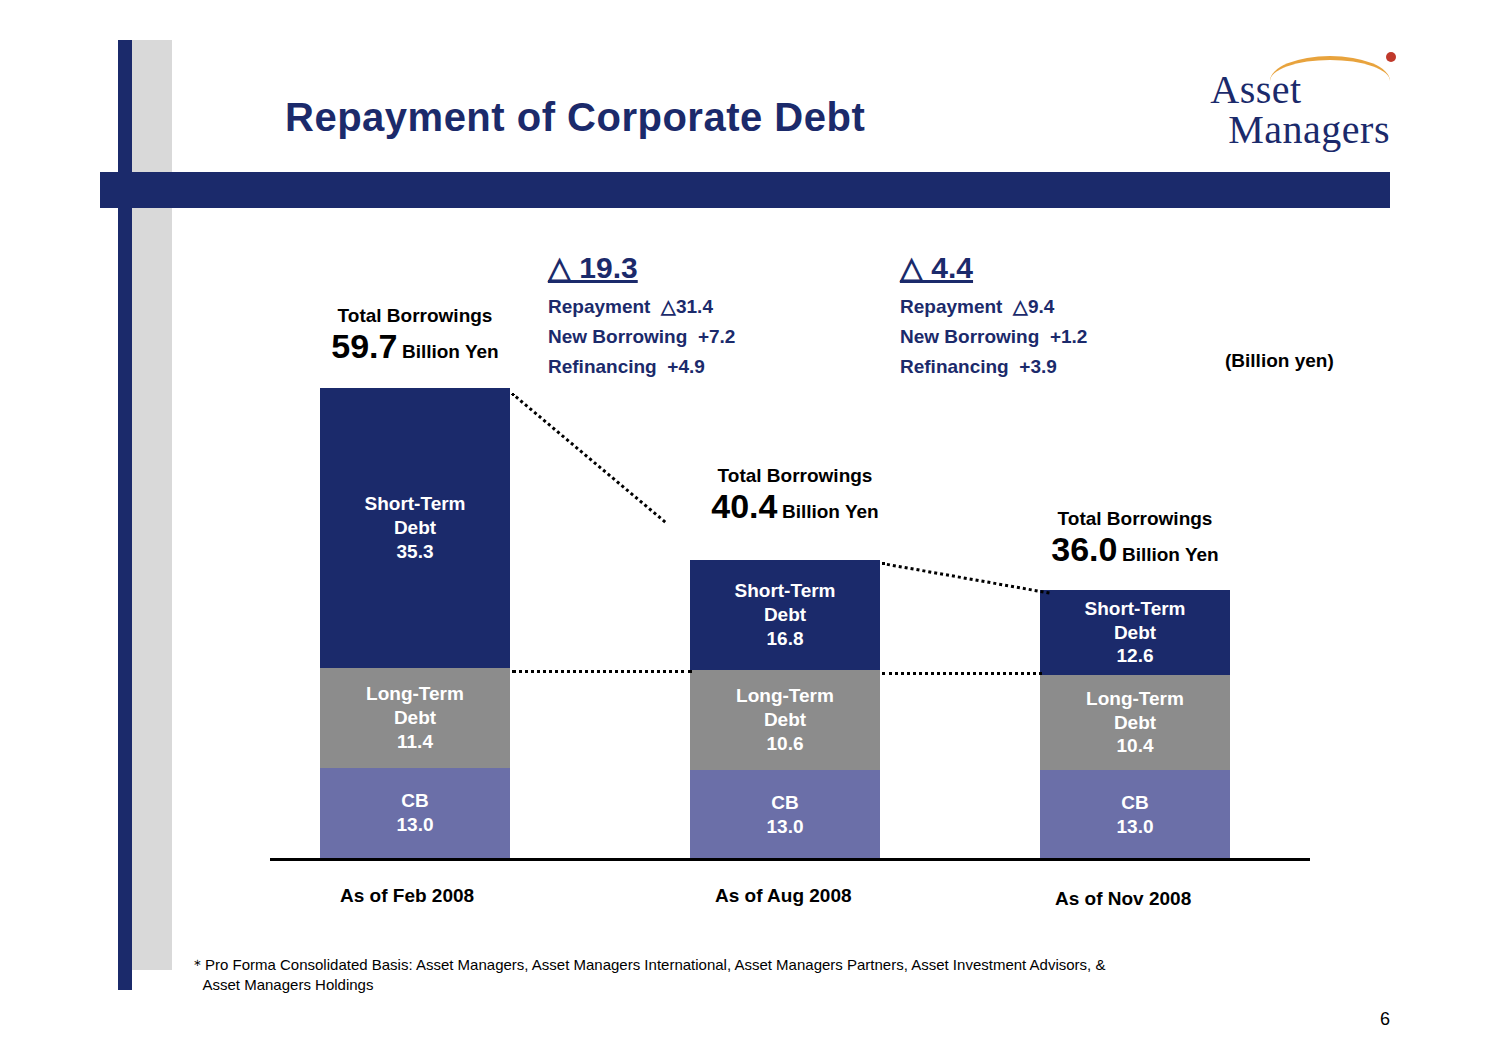Repayment of Corporate Debt
Asset
Managers
Total Borrowings
59.7 Billion Yen
Total Borrowings
40.4 Billion Yen
Total Borrowings
36.0 Billion Yen
△ 19.3
Repayment △31.4
New Borrowing +7.2
Refinancing +4.9
△ 4.4
Repayment △9.4
New Borrowing +1.2
Refinancing +3.9
(Billion yen)
Short-Term
Debt
35.3
Long-Term
Debt
11.4
CB
13.0
Short-Term
Debt
16.8
Long-Term
Debt
10.6
CB
13.0
Short-Term
Debt
12.6
Long-Term
Debt
10.4
CB
13.0
As of Feb 2008
As of Aug 2008
As of Nov 2008
＊Pro Forma Consolidated Basis: Asset Managers, Asset Managers International, Asset Managers Partners, Asset Investment Advisors, &
Asset Managers Holdings
6